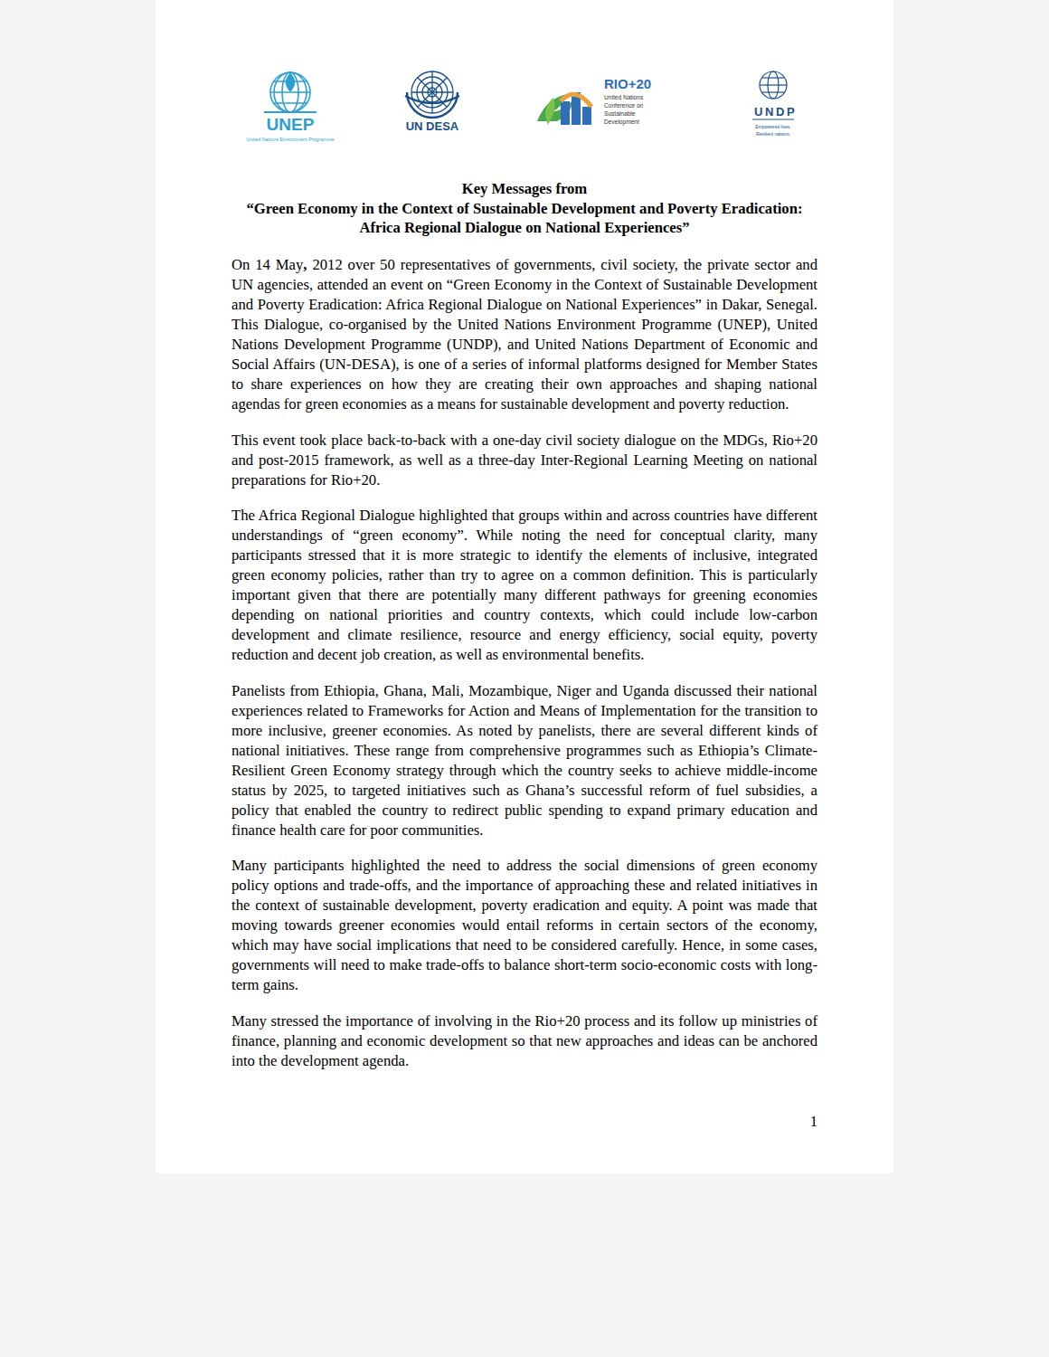UNEP United Nations Environment Programme
UN DESA
RIO+20 United Nations Conference on Sustainable Development
U N D P Empowered lives. Resilient nations.
Key Messages from “Green Economy in the Context of Sustainable Development and Poverty Eradication: Africa Regional Dialogue on National Experiences”
On 14 May, 2012 over 50 representatives of governments, civil society, the private sector and UN agencies, attended an event on “Green Economy in the Context of Sustainable Development and Poverty Eradication: Africa Regional Dialogue on National Experiences” in Dakar, Senegal. This Dialogue, co-organised by the United Nations Environment Programme (UNEP), United Nations Development Programme (UNDP), and United Nations Department of Economic and Social Affairs (UN-DESA), is one of a series of informal platforms designed for Member States to share experiences on how they are creating their own approaches and shaping national agendas for green economies as a means for sustainable development and poverty reduction.
This event took place back-to-back with a one-day civil society dialogue on the MDGs, Rio+20 and post-2015 framework, as well as a three-day Inter-Regional Learning Meeting on national preparations for Rio+20.
The Africa Regional Dialogue highlighted that groups within and across countries have different understandings of “green economy”. While noting the need for conceptual clarity, many participants stressed that it is more strategic to identify the elements of inclusive, integrated green economy policies, rather than try to agree on a common definition. This is particularly important given that there are potentially many different pathways for greening economies depending on national priorities and country contexts, which could include low-carbon development and climate resilience, resource and energy efficiency, social equity, poverty reduction and decent job creation, as well as environmental benefits.
Panelists from Ethiopia, Ghana, Mali, Mozambique, Niger and Uganda discussed their national experiences related to Frameworks for Action and Means of Implementation for the transition to more inclusive, greener economies. As noted by panelists, there are several different kinds of national initiatives. These range from comprehensive programmes such as Ethiopia’s Climate-Resilient Green Economy strategy through which the country seeks to achieve middle-income status by 2025, to targeted initiatives such as Ghana’s successful reform of fuel subsidies, a policy that enabled the country to redirect public spending to expand primary education and finance health care for poor communities.
Many participants highlighted the need to address the social dimensions of green economy policy options and trade-offs, and the importance of approaching these and related initiatives in the context of sustainable development, poverty eradication and equity. A point was made that moving towards greener economies would entail reforms in certain sectors of the economy, which may have social implications that need to be considered carefully. Hence, in some cases, governments will need to make trade-offs to balance short-term socio-economic costs with long-term gains.
Many stressed the importance of involving in the Rio+20 process and its follow up ministries of finance, planning and economic development so that new approaches and ideas can be anchored into the development agenda.
1